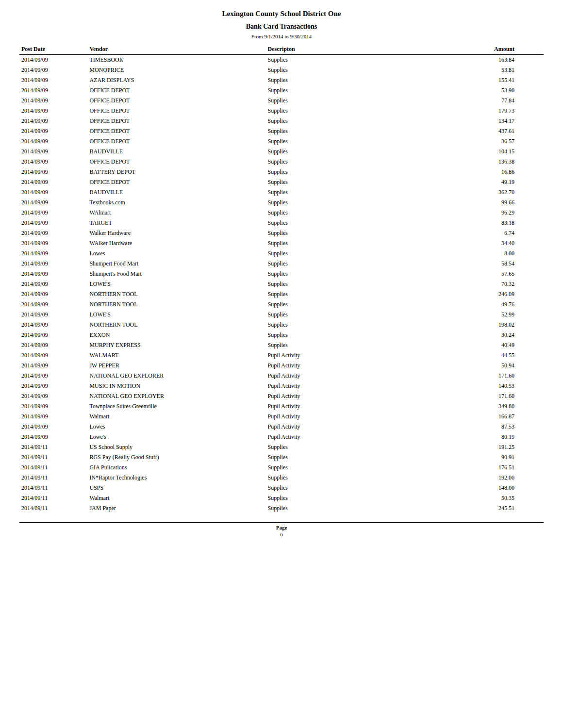Lexington County School District One
Bank Card Transactions
From 9/1/2014 to 9/30/2014
| Post Date | Vendor | Descripton | Amount |
| --- | --- | --- | --- |
| 2014/09/09 | TIMESBOOK | Supplies | 163.84 |
| 2014/09/09 | MONOPRICE | Supplies | 53.81 |
| 2014/09/09 | AZAR DISPLAYS | Supplies | 155.41 |
| 2014/09/09 | OFFICE DEPOT | Supplies | 53.90 |
| 2014/09/09 | OFFICE DEPOT | Supplies | 77.84 |
| 2014/09/09 | OFFICE DEPOT | Supplies | 179.73 |
| 2014/09/09 | OFFICE DEPOT | Supplies | 134.17 |
| 2014/09/09 | OFFICE DEPOT | Supplies | 437.61 |
| 2014/09/09 | OFFICE DEPOT | Supplies | 36.57 |
| 2014/09/09 | BAUDVILLE | Supplies | 104.15 |
| 2014/09/09 | OFFICE DEPOT | Supplies | 136.38 |
| 2014/09/09 | BATTERY DEPOT | Supplies | 16.86 |
| 2014/09/09 | OFFICE DEPOT | Supplies | 49.19 |
| 2014/09/09 | BAUDVILLE | Supplies | 362.70 |
| 2014/09/09 | Textbooks.com | Supplies | 99.66 |
| 2014/09/09 | WAlmart | Supplies | 96.29 |
| 2014/09/09 | TARGET | Supplies | 83.18 |
| 2014/09/09 | Walker Hardware | Supplies | 6.74 |
| 2014/09/09 | WAlker Hardware | Supplies | 34.40 |
| 2014/09/09 | Lowes | Supplies | 8.00 |
| 2014/09/09 | Shumpert Food Mart | Supplies | 58.54 |
| 2014/09/09 | Shumpert's Food Mart | Supplies | 57.65 |
| 2014/09/09 | LOWE'S | Supplies | 70.32 |
| 2014/09/09 | NORTHERN TOOL | Supplies | 246.09 |
| 2014/09/09 | NORTHERN TOOL | Supplies | 49.76 |
| 2014/09/09 | LOWE'S | Supplies | 52.99 |
| 2014/09/09 | NORTHERN TOOL | Supplies | 198.02 |
| 2014/09/09 | EXXON | Supplies | 30.24 |
| 2014/09/09 | MURPHY EXPRESS | Supplies | 40.49 |
| 2014/09/09 | WALMART | Pupil Activity | 44.55 |
| 2014/09/09 | JW PEPPER | Pupil Activity | 50.94 |
| 2014/09/09 | NATIONAL GEO EXPLORER | Pupil Activity | 171.60 |
| 2014/09/09 | MUSIC IN MOTION | Pupil Activity | 140.53 |
| 2014/09/09 | NATIONAL GEO EXPLOYER | Pupil Activity | 171.60 |
| 2014/09/09 | Townplace Suites Greenville | Pupil Activity | 349.80 |
| 2014/09/09 | Walmart | Pupil Activity | 166.87 |
| 2014/09/09 | Lowes | Pupil Activity | 87.53 |
| 2014/09/09 | Lowe's | Pupil Activity | 80.19 |
| 2014/09/11 | US School Supply | Supplies | 191.25 |
| 2014/09/11 | RGS Pay (Really Good Stuff) | Supplies | 90.91 |
| 2014/09/11 | GIA Pulications | Supplies | 176.51 |
| 2014/09/11 | IN*Raptor Technologies | Supplies | 192.00 |
| 2014/09/11 | USPS | Supplies | 148.00 |
| 2014/09/11 | Walmart | Supplies | 50.35 |
| 2014/09/11 | JAM Paper | Supplies | 245.51 |
Page 6